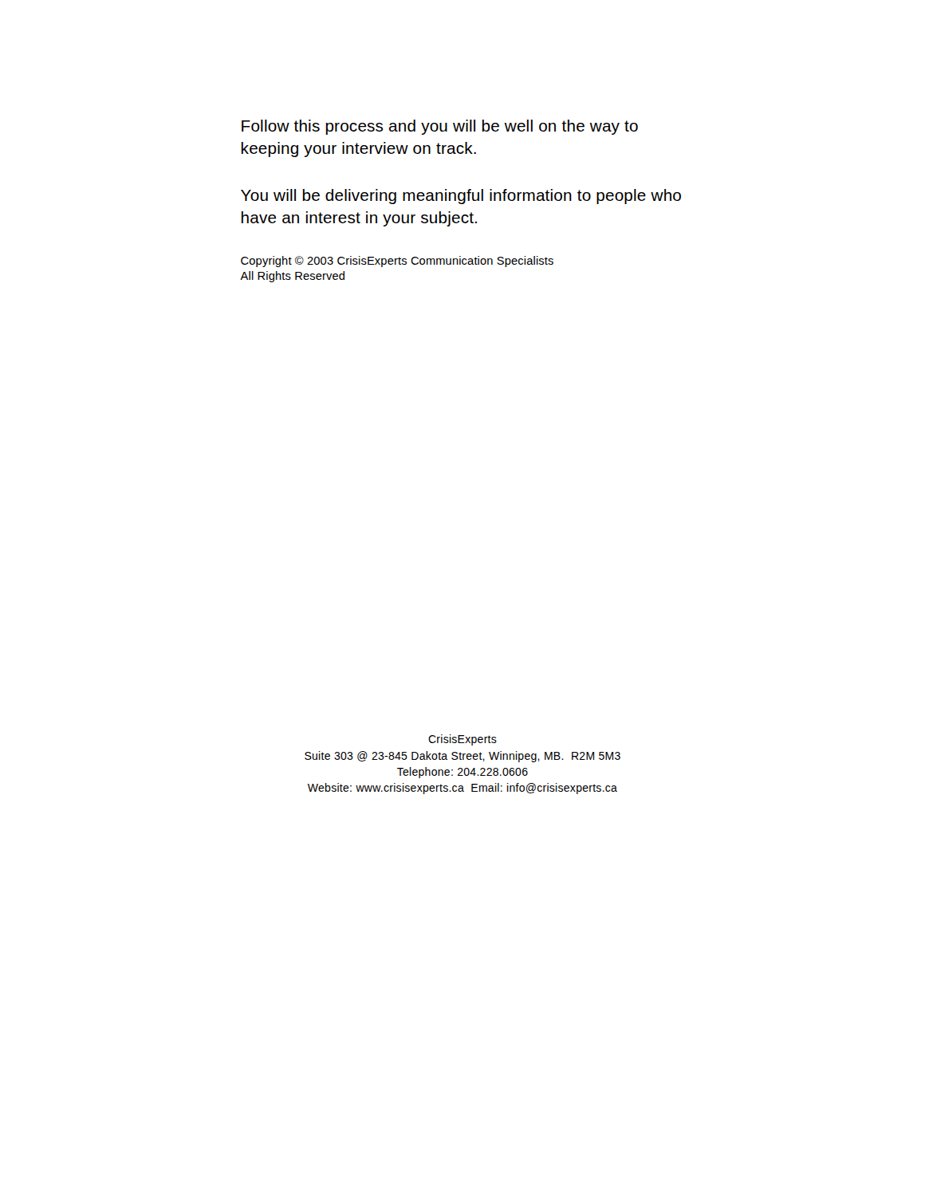Follow this process and you will be well on the way to keeping your interview on track.
You will be delivering meaningful information to people who have an interest in your subject.
Copyright © 2003 CrisisExperts Communication Specialists
All Rights Reserved
CrisisExperts
Suite 303 @ 23-845 Dakota Street, Winnipeg, MB. R2M 5M3
Telephone: 204.228.0606
Website: www.crisisexperts.ca Email: info@crisisexperts.ca